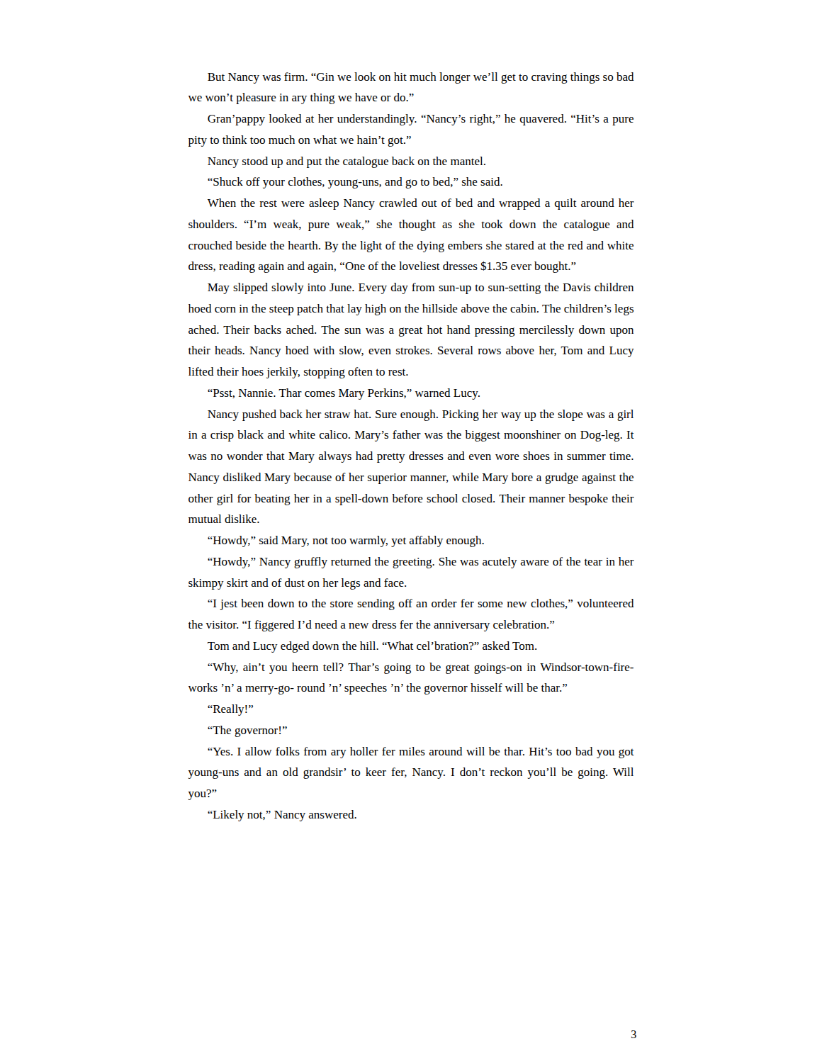But Nancy was firm. “Gin we look on hit much longer we’ll get to craving things so bad we won’t pleasure in ary thing we have or do.”
Gran’pappy looked at her understandingly. “Nancy’s right,” he quavered. “Hit’s a pure pity to think too much on what we hain’t got.”
Nancy stood up and put the catalogue back on the mantel.
“Shuck off your clothes, young-uns, and go to bed,” she said.
When the rest were asleep Nancy crawled out of bed and wrapped a quilt around her shoulders. “I’m weak, pure weak,” she thought as she took down the catalogue and crouched beside the hearth. By the light of the dying embers she stared at the red and white dress, reading again and again, “One of the loveliest dresses $1.35 ever bought.”
May slipped slowly into June. Every day from sun-up to sun-setting the Davis children hoed corn in the steep patch that lay high on the hillside above the cabin. The children’s legs ached. Their backs ached. The sun was a great hot hand pressing mercilessly down upon their heads. Nancy hoed with slow, even strokes. Several rows above her, Tom and Lucy lifted their hoes jerkily, stopping often to rest.
“Psst, Nannie. Thar comes Mary Perkins,” warned Lucy.
Nancy pushed back her straw hat. Sure enough. Picking her way up the slope was a girl in a crisp black and white calico. Mary’s father was the biggest moonshiner on Dog-leg. It was no wonder that Mary always had pretty dresses and even wore shoes in summer time. Nancy disliked Mary because of her superior manner, while Mary bore a grudge against the other girl for beating her in a spell-down before school closed. Their manner bespoke their mutual dislike.
“Howdy,” said Mary, not too warmly, yet affably enough.
“Howdy,” Nancy gruffly returned the greeting. She was acutely aware of the tear in her skimpy skirt and of dust on her legs and face.
“I jest been down to the store sending off an order fer some new clothes,” volunteered the visitor. “I figgered I’d need a new dress fer the anniversary celebration.”
Tom and Lucy edged down the hill. “What cel’bration?” asked Tom.
“Why, ain’t you heern tell? Thar’s going to be great goings-on in Windsor-town-fireworks ’n’ a merry-go- round ’n’ speeches ’n’ the governor hisself will be thar.”
“Really!”
“The governor!”
“Yes. I allow folks from ary holler fer miles around will be thar. Hit’s too bad you got young-uns and an old grandsir’ to keer fer, Nancy. I don’t reckon you’ll be going. Will you?”
“Likely not,” Nancy answered.
3